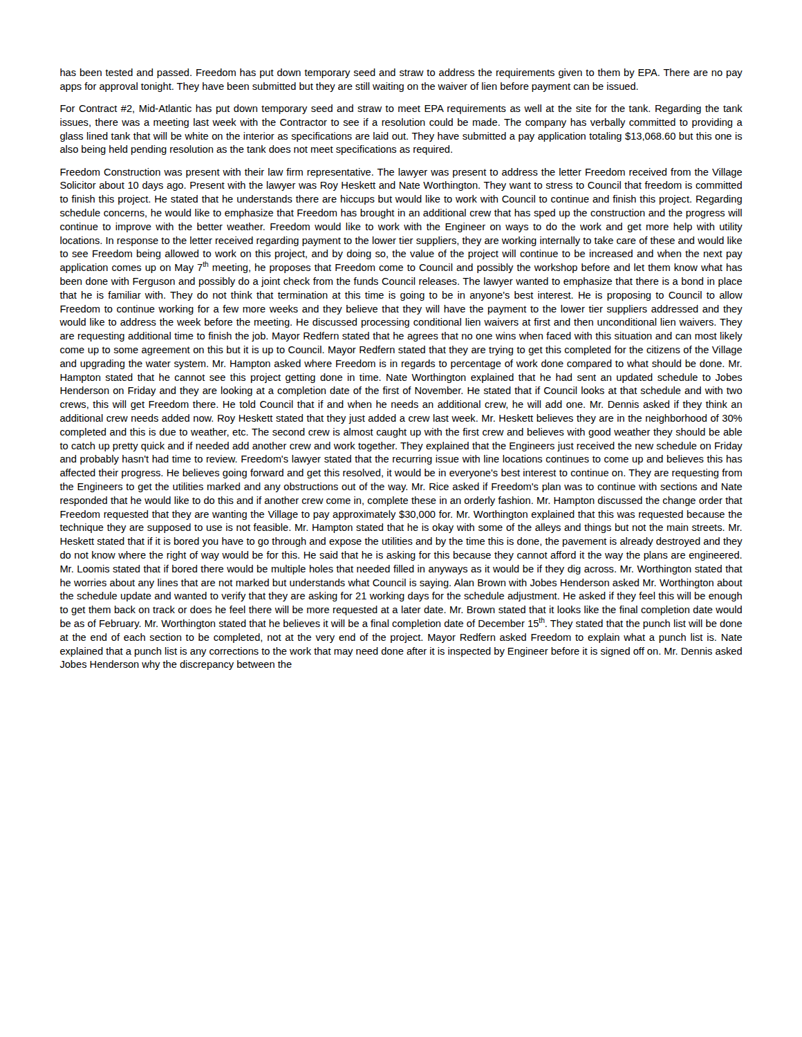has been tested and passed. Freedom has put down temporary seed and straw to address the requirements given to them by EPA. There are no pay apps for approval tonight. They have been submitted but they are still waiting on the waiver of lien before payment can be issued.
For Contract #2, Mid-Atlantic has put down temporary seed and straw to meet EPA requirements as well at the site for the tank. Regarding the tank issues, there was a meeting last week with the Contractor to see if a resolution could be made. The company has verbally committed to providing a glass lined tank that will be white on the interior as specifications are laid out. They have submitted a pay application totaling $13,068.60 but this one is also being held pending resolution as the tank does not meet specifications as required.
Freedom Construction was present with their law firm representative. The lawyer was present to address the letter Freedom received from the Village Solicitor about 10 days ago. Present with the lawyer was Roy Heskett and Nate Worthington. They want to stress to Council that freedom is committed to finish this project. He stated that he understands there are hiccups but would like to work with Council to continue and finish this project. Regarding schedule concerns, he would like to emphasize that Freedom has brought in an additional crew that has sped up the construction and the progress will continue to improve with the better weather. Freedom would like to work with the Engineer on ways to do the work and get more help with utility locations. In response to the letter received regarding payment to the lower tier suppliers, they are working internally to take care of these and would like to see Freedom being allowed to work on this project, and by doing so, the value of the project will continue to be increased and when the next pay application comes up on May 7th meeting, he proposes that Freedom come to Council and possibly the workshop before and let them know what has been done with Ferguson and possibly do a joint check from the funds Council releases. The lawyer wanted to emphasize that there is a bond in place that he is familiar with. They do not think that termination at this time is going to be in anyone's best interest. He is proposing to Council to allow Freedom to continue working for a few more weeks and they believe that they will have the payment to the lower tier suppliers addressed and they would like to address the week before the meeting. He discussed processing conditional lien waivers at first and then unconditional lien waivers. They are requesting additional time to finish the job. Mayor Redfern stated that he agrees that no one wins when faced with this situation and can most likely come up to some agreement on this but it is up to Council. Mayor Redfern stated that they are trying to get this completed for the citizens of the Village and upgrading the water system. Mr. Hampton asked where Freedom is in regards to percentage of work done compared to what should be done. Mr. Hampton stated that he cannot see this project getting done in time. Nate Worthington explained that he had sent an updated schedule to Jobes Henderson on Friday and they are looking at a completion date of the first of November. He stated that if Council looks at that schedule and with two crews, this will get Freedom there. He told Council that if and when he needs an additional crew, he will add one. Mr. Dennis asked if they think an additional crew needs added now. Roy Heskett stated that they just added a crew last week. Mr. Heskett believes they are in the neighborhood of 30% completed and this is due to weather, etc. The second crew is almost caught up with the first crew and believes with good weather they should be able to catch up pretty quick and if needed add another crew and work together. They explained that the Engineers just received the new schedule on Friday and probably hasn't had time to review. Freedom's lawyer stated that the recurring issue with line locations continues to come up and believes this has affected their progress. He believes going forward and get this resolved, it would be in everyone's best interest to continue on. They are requesting from the Engineers to get the utilities marked and any obstructions out of the way. Mr. Rice asked if Freedom's plan was to continue with sections and Nate responded that he would like to do this and if another crew come in, complete these in an orderly fashion. Mr. Hampton discussed the change order that Freedom requested that they are wanting the Village to pay approximately $30,000 for. Mr. Worthington explained that this was requested because the technique they are supposed to use is not feasible. Mr. Hampton stated that he is okay with some of the alleys and things but not the main streets. Mr. Heskett stated that if it is bored you have to go through and expose the utilities and by the time this is done, the pavement is already destroyed and they do not know where the right of way would be for this. He said that he is asking for this because they cannot afford it the way the plans are engineered. Mr. Loomis stated that if bored there would be multiple holes that needed filled in anyways as it would be if they dig across. Mr. Worthington stated that he worries about any lines that are not marked but understands what Council is saying. Alan Brown with Jobes Henderson asked Mr. Worthington about the schedule update and wanted to verify that they are asking for 21 working days for the schedule adjustment. He asked if they feel this will be enough to get them back on track or does he feel there will be more requested at a later date. Mr. Brown stated that it looks like the final completion date would be as of February. Mr. Worthington stated that he believes it will be a final completion date of December 15th. They stated that the punch list will be done at the end of each section to be completed, not at the very end of the project. Mayor Redfern asked Freedom to explain what a punch list is. Nate explained that a punch list is any corrections to the work that may need done after it is inspected by Engineer before it is signed off on. Mr. Dennis asked Jobes Henderson why the discrepancy between the